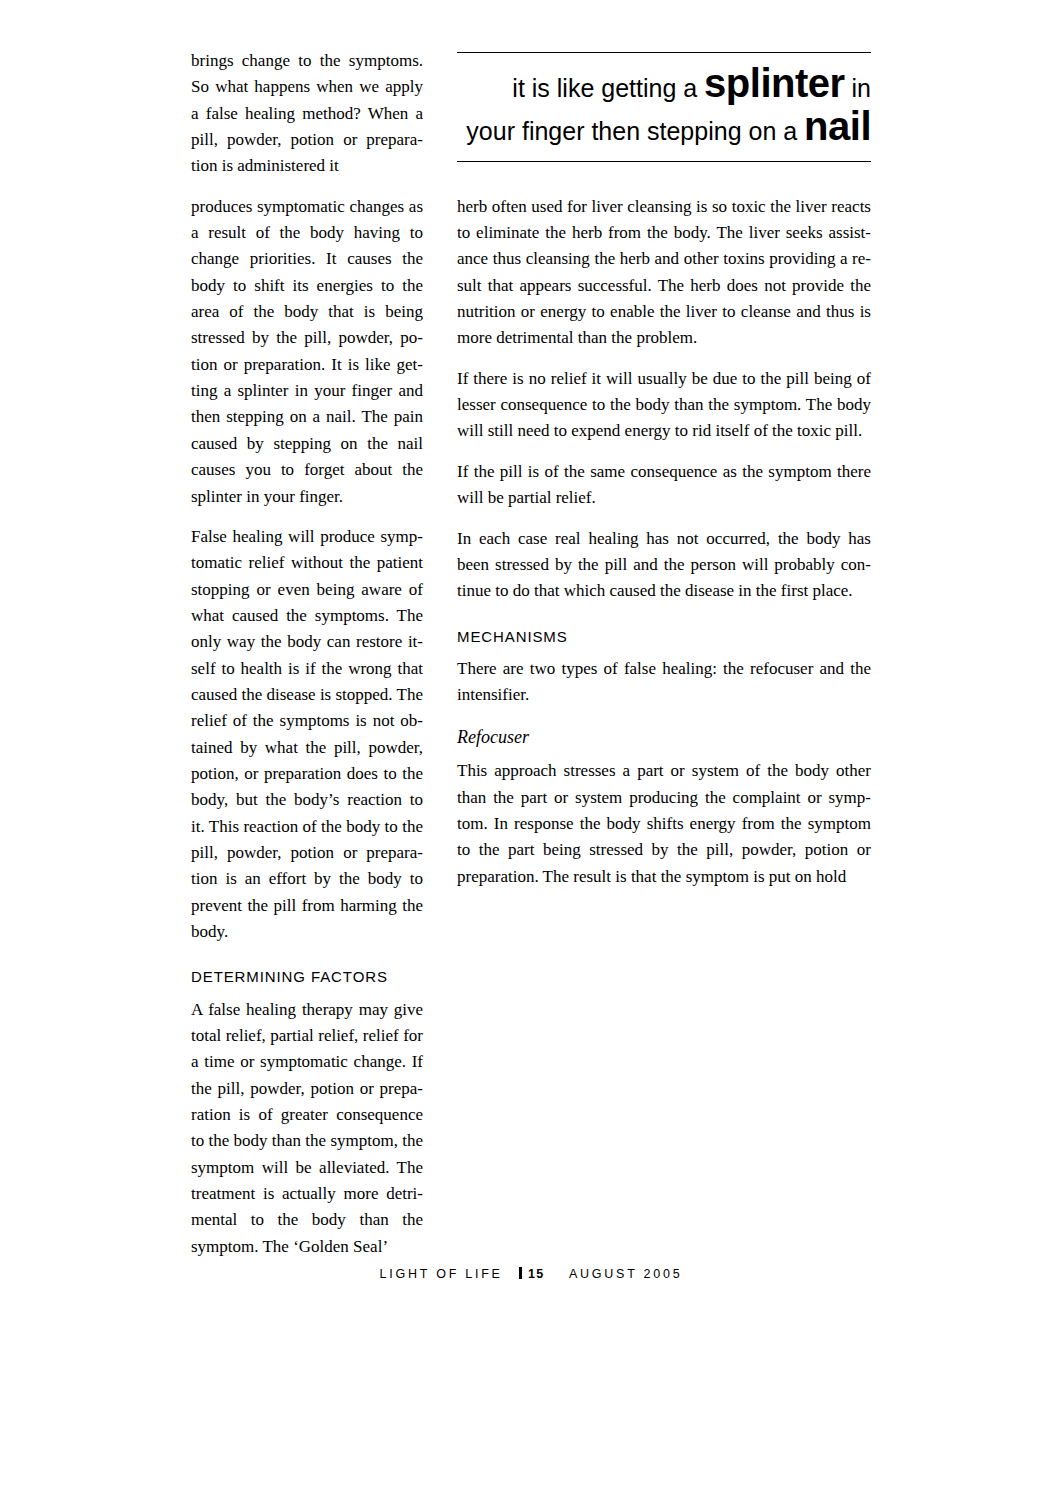brings change to the symptoms. So what happens when we apply a false healing method? When a pill, powder, potion or preparation is administered it
it is like getting a splinter in your finger then stepping on a nail
produces symptomatic changes as a result of the body having to change priorities. It causes the body to shift its energies to the area of the body that is being stressed by the pill, powder, potion or preparation. It is like getting a splinter in your finger and then stepping on a nail. The pain caused by stepping on the nail causes you to forget about the splinter in your finger.
False healing will produce symptomatic relief without the patient stopping or even being aware of what caused the symptoms. The only way the body can restore itself to health is if the wrong that caused the disease is stopped. The relief of the symptoms is not obtained by what the pill, powder, potion, or preparation does to the body, but the body’s reaction to it. This reaction of the body to the pill, powder, potion or preparation is an effort by the body to prevent the pill from harming the body.
Determining factors
A false healing therapy may give total relief, partial relief, relief for a time or symptomatic change. If the pill, powder, potion or preparation is of greater consequence to the body than the symptom, the symptom will be alleviated. The treatment is actually more detrimental to the body than the symptom. The ‘Golden Seal’
herb often used for liver cleansing is so toxic the liver reacts to eliminate the herb from the body. The liver seeks assistance thus cleansing the herb and other toxins providing a result that appears successful. The herb does not provide the nutrition or energy to enable the liver to cleanse and thus is more detrimental than the problem.
If there is no relief it will usually be due to the pill being of lesser consequence to the body than the symptom. The body will still need to expend energy to rid itself of the toxic pill.
If the pill is of the same consequence as the symptom there will be partial relief.
In each case real healing has not occurred, the body has been stressed by the pill and the person will probably continue to do that which caused the disease in the first place.
Mechanisms
There are two types of false healing: the refocuser and the intensifier.
Refocuser
This approach stresses a part or system of the body other than the part or system producing the complaint or symptom. In response the body shifts energy from the symptom to the part being stressed by the pill, powder, potion or preparation. The result is that the symptom is put on hold
Light of Life 15 August 2005